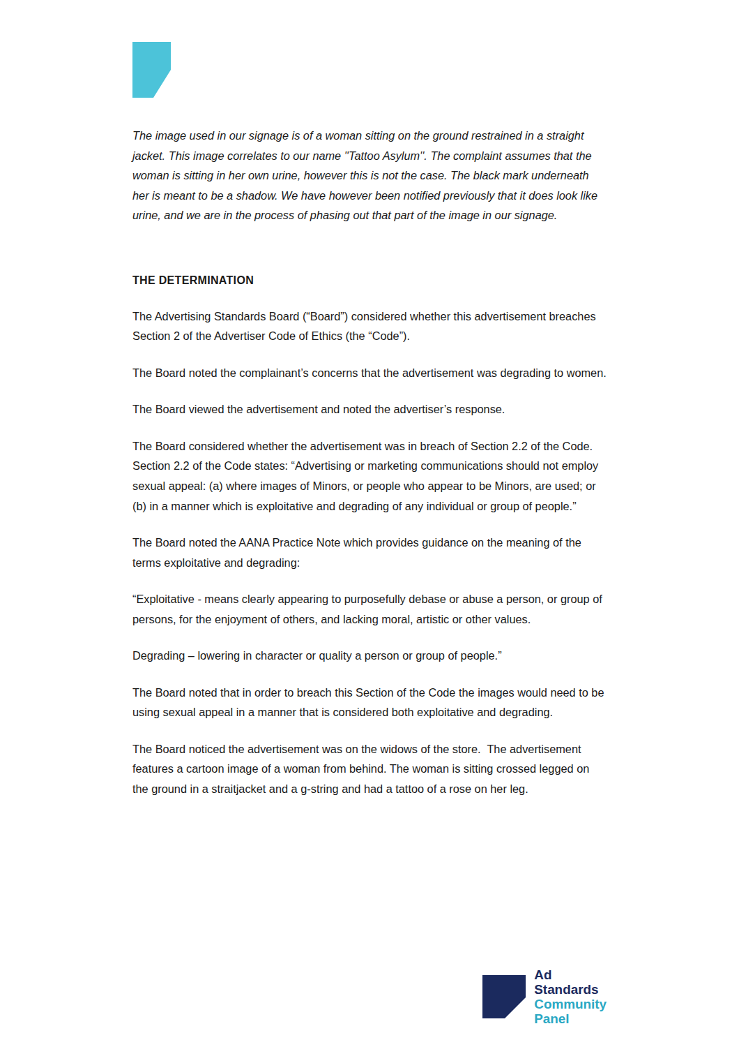The image used in our signage is of a woman sitting on the ground restrained in a straight jacket. This image correlates to our name ''Tattoo Asylum''. The complaint assumes that the woman is sitting in her own urine, however this is not the case. The black mark underneath her is meant to be a shadow. We have however been notified previously that it does look like urine, and we are in the process of phasing out that part of the image in our signage.
The Determination
The Advertising Standards Board (“Board”) considered whether this advertisement breaches Section 2 of the Advertiser Code of Ethics (the “Code”).
The Board noted the complainant’s concerns that the advertisement was degrading to women.
The Board viewed the advertisement and noted the advertiser’s response.
The Board considered whether the advertisement was in breach of Section 2.2 of the Code. Section 2.2 of the Code states: “Advertising or marketing communications should not employ sexual appeal: (a) where images of Minors, or people who appear to be Minors, are used; or (b) in a manner which is exploitative and degrading of any individual or group of people.”
The Board noted the AANA Practice Note which provides guidance on the meaning of the terms exploitative and degrading:
“Exploitative - means clearly appearing to purposefully debase or abuse a person, or group of persons, for the enjoyment of others, and lacking moral, artistic or other values.
Degrading – lowering in character or quality a person or group of people.”
The Board noted that in order to breach this Section of the Code the images would need to be using sexual appeal in a manner that is considered both exploitative and degrading.
The Board noticed the advertisement was on the widows of the store. The advertisement features a cartoon image of a woman from behind. The woman is sitting crossed legged on the ground in a straitjacket and a g-string and had a tattoo of a rose on her leg.
Ad
Standards
Community
Panel